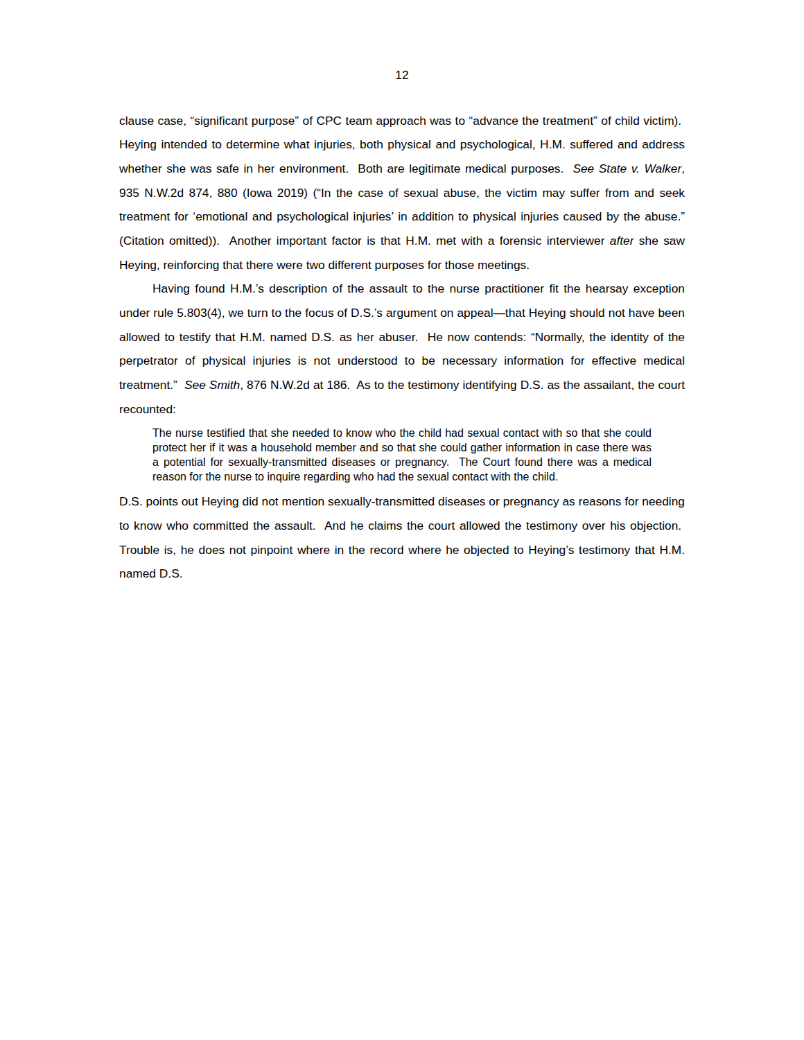12
clause case, “significant purpose” of CPC team approach was to “advance the treatment” of child victim). Heying intended to determine what injuries, both physical and psychological, H.M. suffered and address whether she was safe in her environment. Both are legitimate medical purposes. See State v. Walker, 935 N.W.2d 874, 880 (Iowa 2019) (“In the case of sexual abuse, the victim may suffer from and seek treatment for ‘emotional and psychological injuries’ in addition to physical injuries caused by the abuse.” (Citation omitted)). Another important factor is that H.M. met with a forensic interviewer after she saw Heying, reinforcing that there were two different purposes for those meetings.
Having found H.M.’s description of the assault to the nurse practitioner fit the hearsay exception under rule 5.803(4), we turn to the focus of D.S.’s argument on appeal—that Heying should not have been allowed to testify that H.M. named D.S. as her abuser. He now contends: “Normally, the identity of the perpetrator of physical injuries is not understood to be necessary information for effective medical treatment.” See Smith, 876 N.W.2d at 186. As to the testimony identifying D.S. as the assailant, the court recounted:
The nurse testified that she needed to know who the child had sexual contact with so that she could protect her if it was a household member and so that she could gather information in case there was a potential for sexually-transmitted diseases or pregnancy. The Court found there was a medical reason for the nurse to inquire regarding who had the sexual contact with the child.
D.S. points out Heying did not mention sexually-transmitted diseases or pregnancy as reasons for needing to know who committed the assault. And he claims the court allowed the testimony over his objection. Trouble is, he does not pinpoint where in the record where he objected to Heying’s testimony that H.M. named D.S.